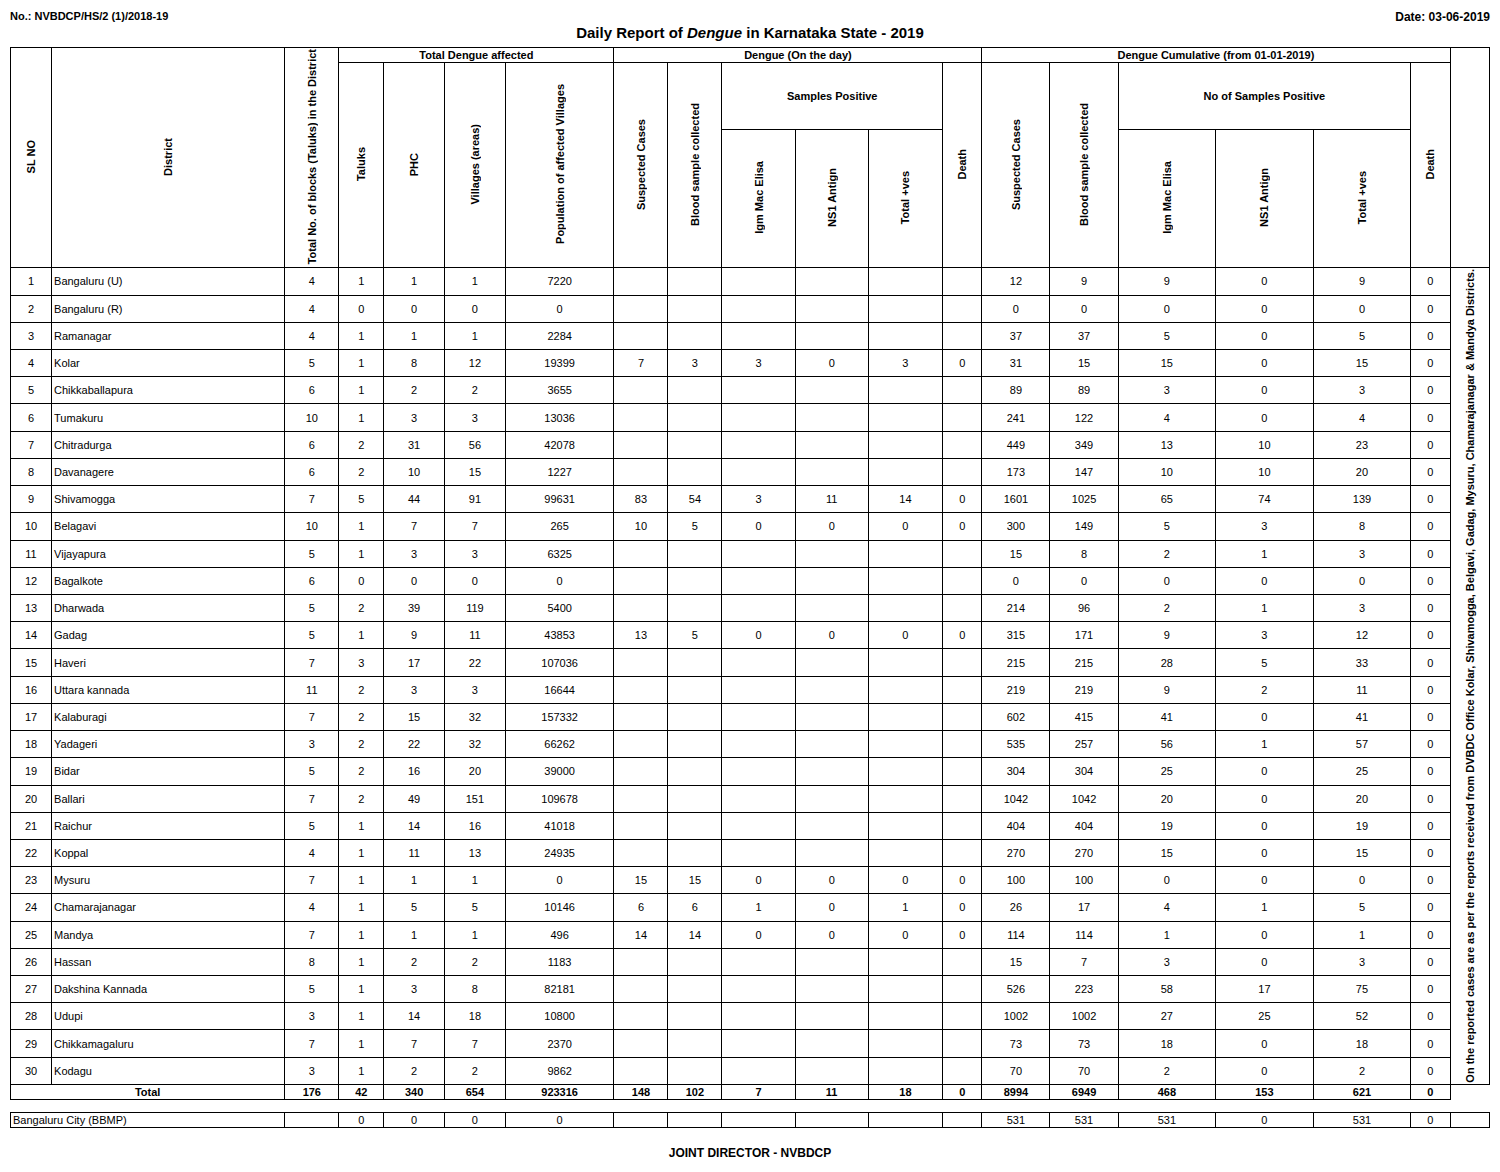No.: NVBDCP/HS/2 (1)/2018-19Date: 03-06-2019
Daily Report of Dengue in Karnataka State - 2019
| SL NO | District | Total No. of blocks (Taluks) in the District | Total Dengue affected | Dengue (On the day) | Dengue Cumulative (from 01-01-2019) | |
| --- | --- | --- | --- | --- | --- | --- |
| Taluks | PHC | Villages (areas) | Population of affected Villages | Suspected Cases | Blood sample collected | Samples Positive | Death | Suspected Cases | Blood sample collected | No of Samples Positive | Death |
| Igm Mac Elisa | NS1 Antign | Total +ves | Igm Mac Elisa | NS1 Antign | Total +ves |
| 1 | Bangaluru (U) | 4 | 1 | 1 | 1 | 7220 | | | | | | | 12 | 9 | 9 | 0 | 9 | 0 | On the reported cases are as per the reports received from DVBDC Office Kolar, Shivamogga, Belgavi, Gadag, Mysuru, Chamarajanagar & Mandya Districts. |
| 2 | Bangaluru (R) | 4 | 0 | 0 | 0 | 0 | | | | | | | 0 | 0 | 0 | 0 | 0 | 0 |
| 3 | Ramanagar | 4 | 1 | 1 | 1 | 2284 | | | | | | | 37 | 37 | 5 | 0 | 5 | 0 |
| 4 | Kolar | 5 | 1 | 8 | 12 | 19399 | 7 | 3 | 3 | 0 | 3 | 0 | 31 | 15 | 15 | 0 | 15 | 0 |
| 5 | Chikkaballapura | 6 | 1 | 2 | 2 | 3655 | | | | | | | 89 | 89 | 3 | 0 | 3 | 0 |
| 6 | Tumakuru | 10 | 1 | 3 | 3 | 13036 | | | | | | | 241 | 122 | 4 | 0 | 4 | 0 |
| 7 | Chitradurga | 6 | 2 | 31 | 56 | 42078 | | | | | | | 449 | 349 | 13 | 10 | 23 | 0 |
| 8 | Davanagere | 6 | 2 | 10 | 15 | 1227 | | | | | | | 173 | 147 | 10 | 10 | 20 | 0 |
| 9 | Shivamogga | 7 | 5 | 44 | 91 | 99631 | 83 | 54 | 3 | 11 | 14 | 0 | 1601 | 1025 | 65 | 74 | 139 | 0 |
| 10 | Belagavi | 10 | 1 | 7 | 7 | 265 | 10 | 5 | 0 | 0 | 0 | 0 | 300 | 149 | 5 | 3 | 8 | 0 |
| 11 | Vijayapura | 5 | 1 | 3 | 3 | 6325 | | | | | | | 15 | 8 | 2 | 1 | 3 | 0 |
| 12 | Bagalkote | 6 | 0 | 0 | 0 | 0 | | | | | | | 0 | 0 | 0 | 0 | 0 | 0 |
| 13 | Dharwada | 5 | 2 | 39 | 119 | 5400 | | | | | | | 214 | 96 | 2 | 1 | 3 | 0 |
| 14 | Gadag | 5 | 1 | 9 | 11 | 43853 | 13 | 5 | 0 | 0 | 0 | 0 | 315 | 171 | 9 | 3 | 12 | 0 |
| 15 | Haveri | 7 | 3 | 17 | 22 | 107036 | | | | | | | 215 | 215 | 28 | 5 | 33 | 0 |
| 16 | Uttara kannada | 11 | 2 | 3 | 3 | 16644 | | | | | | | 219 | 219 | 9 | 2 | 11 | 0 |
| 17 | Kalaburagi | 7 | 2 | 15 | 32 | 157332 | | | | | | | 602 | 415 | 41 | 0 | 41 | 0 |
| 18 | Yadageri | 3 | 2 | 22 | 32 | 66262 | | | | | | | 535 | 257 | 56 | 1 | 57 | 0 |
| 19 | Bidar | 5 | 2 | 16 | 20 | 39000 | | | | | | | 304 | 304 | 25 | 0 | 25 | 0 |
| 20 | Ballari | 7 | 2 | 49 | 151 | 109678 | | | | | | | 1042 | 1042 | 20 | 0 | 20 | 0 |
| 21 | Raichur | 5 | 1 | 14 | 16 | 41018 | | | | | | | 404 | 404 | 19 | 0 | 19 | 0 |
| 22 | Koppal | 4 | 1 | 11 | 13 | 24935 | | | | | | | 270 | 270 | 15 | 0 | 15 | 0 |
| 23 | Mysuru | 7 | 1 | 1 | 1 | 0 | 15 | 15 | 0 | 0 | 0 | 0 | 100 | 100 | 0 | 0 | 0 | 0 |
| 24 | Chamarajanagar | 4 | 1 | 5 | 5 | 10146 | 6 | 6 | 1 | 0 | 1 | 0 | 26 | 17 | 4 | 1 | 5 | 0 |
| 25 | Mandya | 7 | 1 | 1 | 1 | 496 | 14 | 14 | 0 | 0 | 0 | 0 | 114 | 114 | 1 | 0 | 1 | 0 |
| 26 | Hassan | 8 | 1 | 2 | 2 | 1183 | | | | | | | 15 | 7 | 3 | 0 | 3 | 0 |
| 27 | Dakshina Kannada | 5 | 1 | 3 | 8 | 82181 | | | | | | | 526 | 223 | 58 | 17 | 75 | 0 |
| 28 | Udupi | 3 | 1 | 14 | 18 | 10800 | | | | | | | 1002 | 1002 | 27 | 25 | 52 | 0 |
| 29 | Chikkamagaluru | 7 | 1 | 7 | 7 | 2370 | | | | | | | 73 | 73 | 18 | 0 | 18 | 0 |
| 30 | Kodagu | 3 | 1 | 2 | 2 | 9862 | | | | | | | 70 | 70 | 2 | 0 | 2 | 0 |
| Total | 176 | 42 | 340 | 654 | 923316 | 148 | 102 | 7 | 11 | 18 | 0 | 8994 | 6949 | 468 | 153 | 621 | 0 |
| Bangaluru City (BBMP) | | 0 | 0 | 0 | 0 | | | | | | | 531 | 531 | 531 | 0 | 531 | 0 | |
JOINT DIRECTOR - NVBDCP